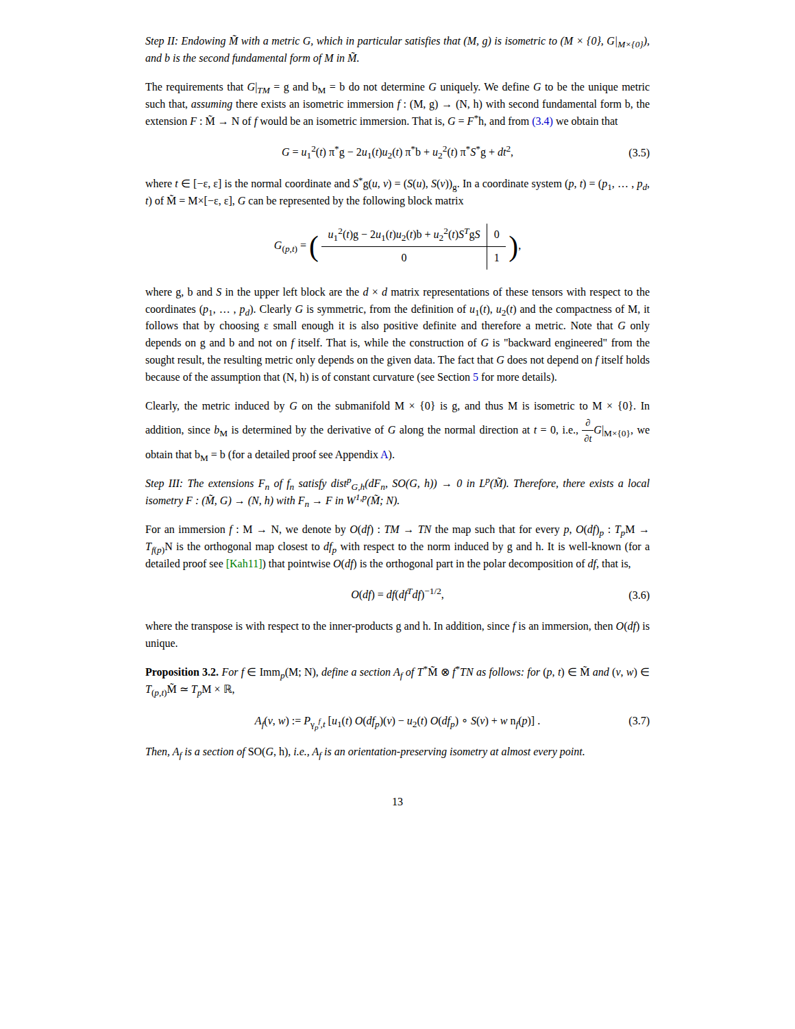Step II: Endowing M̃ with a metric G, which in particular satisfies that (M, g) is isometric to (M × {0}, G|M×{0}), and b is the second fundamental form of M in M̃.
The requirements that G|TM = g and bM = b do not determine G uniquely. We define G to be the unique metric such that, assuming there exists an isometric immersion f : (M, g) → (N, h) with second fundamental form b, the extension F : M̃ → N of f would be an isometric immersion. That is, G = F*h, and from (3.4) we obtain that
G = u12(t) π*g − 2u1(t)u2(t) π*b + u22(t) π*S*g + dt2, (3.5)
where t ∈ [−ε, ε] is the normal coordinate and S*g(u, v) = (S(u), S(v))g. In a coordinate system (p, t) = (p1, … , pd, t) of M̃ = M×[−ε, ε], G can be represented by the following block matrix
G(p,t) = (
| u 1 2 ( t )g − 2 u 1 ( t ) u 2 ( t )b + u 2 2 ( t ) S T g S | 0 |
| 0 | 1 |
),
where g, b and S in the upper left block are the d × d matrix representations of these tensors with respect to the coordinates (p1, … , pd). Clearly G is symmetric, from the definition of u1(t), u2(t) and the compactness of M, it follows that by choosing ε small enough it is also positive definite and therefore a metric. Note that G only depends on g and b and not on f itself. That is, while the construction of G is "backward engineered" from the sought result, the resulting metric only depends on the given data. The fact that G does not depend on f itself holds because of the assumption that (N, h) is of constant curvature (see Section 5 for more details).
Clearly, the metric induced by G on the submanifold M × {0} is g, and thus M is isometric to M × {0}. In addition, since bM is determined by the derivative of G along the normal direction at t = 0, i.e., ∂∂t G|M×{0}, we obtain that bM = b (for a detailed proof see Appendix A).
Step III: The extensions Fn of fn satisfy distpG,h(dFn, SO(G, h)) → 0 in Lp(M̃). Therefore, there exists a local isometry F : (M̃, G) → (N, h) with Fn → F in W1,p(M̃; N).
For an immersion f : M → N, we denote by O(df) : TM → TN the map such that for every p, O(df)p : Tp M → Tf(p)N is the orthogonal map closest to dfp with respect to the norm induced by g and h. It is well-known (for a detailed proof see [Kah11]) that pointwise O(df) is the orthogonal part in the polar decomposition of df, that is,
O(df) = df(dfTdf)−1/2, (3.6)
where the transpose is with respect to the inner-products g and h. In addition, since f is an immersion, then O(df) is unique.
Proposition 3.2. For f ∈ Immp(M; N), define a section Af of T*M̃ ⊗ f*TN as follows: for (p, t) ∈ M̃ and (v, w) ∈ T(p,t)M̃ ≃ Tp M × ℝ,
Af(v, w) := Pγpf,t [u1(t) O(dfp)(v) − u2(t) O(dfp) ∘ S(v) + w nf(p)] . (3.7)
Then, Af is a section of SO(G, h), i.e., Af is an orientation-preserving isometry at almost every point.
13